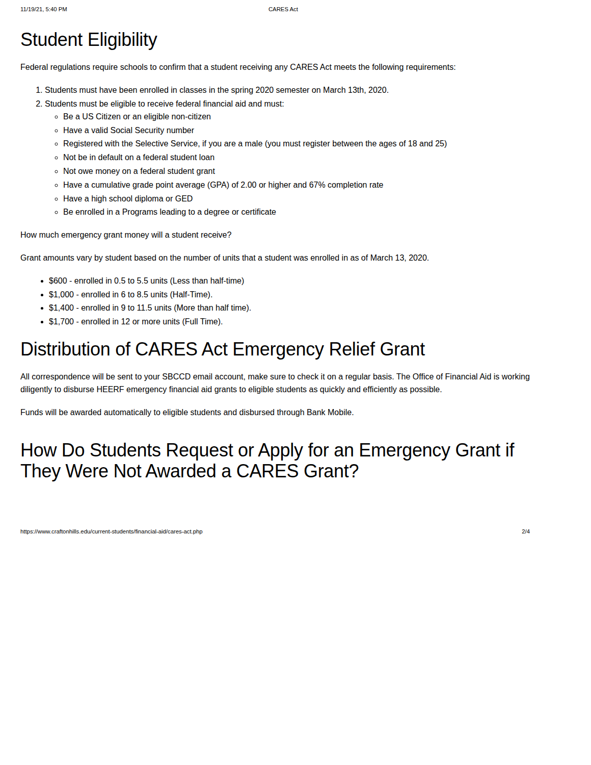11/19/21, 5:40 PM CARES Act
Student Eligibility
Federal regulations require schools to confirm that a student receiving any CARES Act meets the following requirements:
Students must have been enrolled in classes in the spring 2020 semester on March 13th, 2020.
Students must be eligible to receive federal financial aid and must:
Be a US Citizen or an eligible non-citizen
Have a valid Social Security number
Registered with the Selective Service, if you are a male (you must register between the ages of 18 and 25)
Not be in default on a federal student loan
Not owe money on a federal student grant
Have a cumulative grade point average (GPA) of 2.00 or higher and 67% completion rate
Have a high school diploma or GED
Be enrolled in a Programs leading to a degree or certificate
How much emergency grant money will a student receive?
Grant amounts vary by student based on the number of units that a student was enrolled in as of March 13, 2020.
$600 - enrolled in 0.5 to 5.5 units (Less than half-time)
$1,000 - enrolled in 6 to 8.5 units (Half-Time).
$1,400 - enrolled in 9 to 11.5 units (More than half time).
$1,700 - enrolled in 12 or more units (Full Time).
Distribution of CARES Act Emergency Relief Grant
All correspondence will be sent to your SBCCD email account, make sure to check it on a regular basis. The Office of Financial Aid is working diligently to disburse HEERF emergency financial aid grants to eligible students as quickly and efficiently as possible.
Funds will be awarded automatically to eligible students and disbursed through Bank Mobile.
How Do Students Request or Apply for an Emergency Grant if They Were Not Awarded a CARES Grant?
https://www.craftonhills.edu/current-students/financial-aid/cares-act.php 2/4